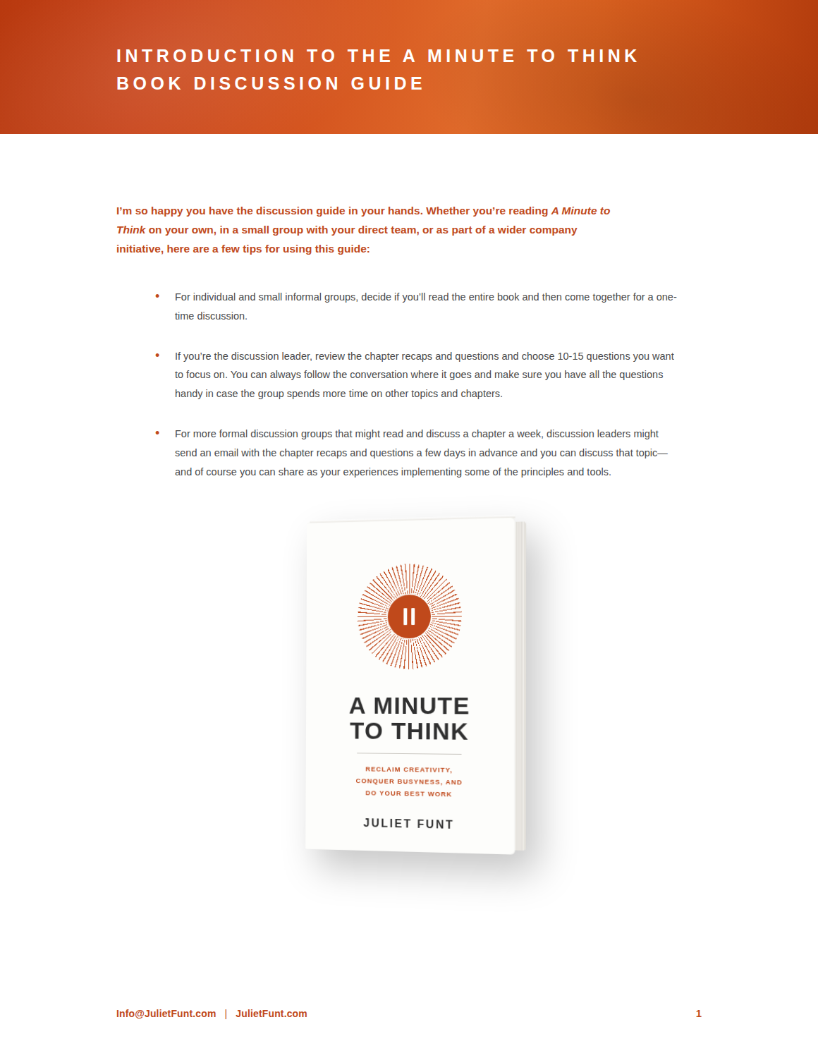Introduction to the A Minute to Think
Book Discussion Guide
I’m so happy you have the discussion guide in your hands. Whether you’re reading A Minute to Think on your own, in a small group with your direct team, or as part of a wider company initiative, here are a few tips for using this guide:
For individual and small informal groups, decide if you’ll read the entire book and then come together for a one-time discussion.
If you’re the discussion leader, review the chapter recaps and questions and choose 10-15 questions you want to focus on. You can always follow the conversation where it goes and make sure you have all the questions handy in case the group spends more time on other topics and chapters.
For more formal discussion groups that might read and discuss a chapter a week, discussion leaders might send an email with the chapter recaps and questions a few days in advance and you can discuss that topic—and of course you can share as your experiences implementing some of the principles and tools.
A MINUTE
TO THINK
Reclaim Creativity,
Conquer Busyness, and
Do Your Best Work
Juliet Funt
Info@JulietFunt.com | JulietFunt.com
1